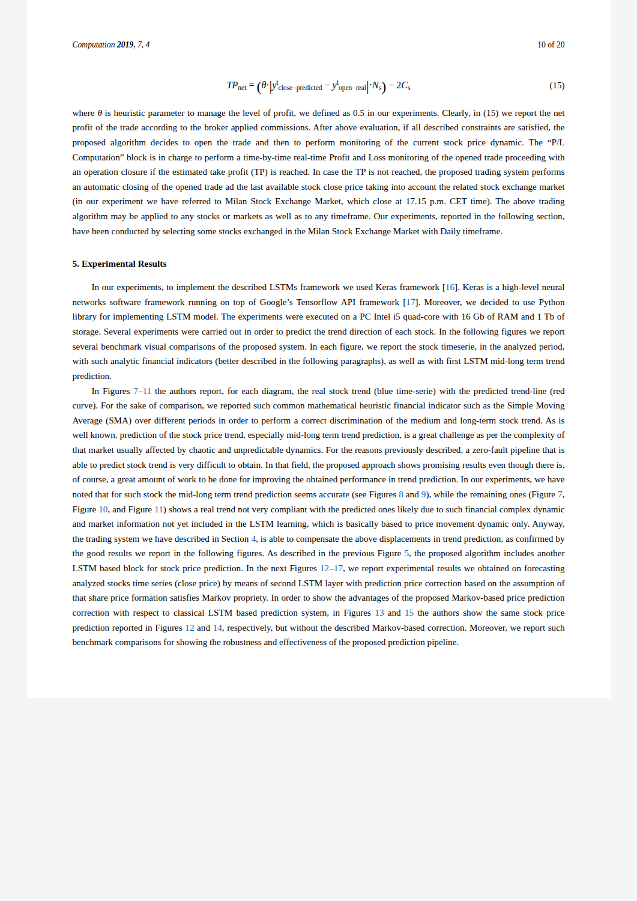Computation 2019, 7, 4 10 of 20
TP net = (θ·|ytclose−predicted − ytopen−real|·Ns) − 2Cs
(15)
where θ is heuristic parameter to manage the level of profit, we defined as 0.5 in our experiments. Clearly, in (15) we report the net profit of the trade according to the broker applied commissions. After above evaluation, if all described constraints are satisfied, the proposed algorithm decides to open the trade and then to perform monitoring of the current stock price dynamic. The “P/L Computation” block is in charge to perform a time-by-time real-time Profit and Loss monitoring of the opened trade proceeding with an operation closure if the estimated take profit (TP) is reached. In case the TP is not reached, the proposed trading system performs an automatic closing of the opened trade ad the last available stock close price taking into account the related stock exchange market (in our experiment we have referred to Milan Stock Exchange Market, which close at 17.15 p.m. CET time). The above trading algorithm may be applied to any stocks or markets as well as to any timeframe. Our experiments, reported in the following section, have been conducted by selecting some stocks exchanged in the Milan Stock Exchange Market with Daily timeframe.
5. Experimental Results
In our experiments, to implement the described LSTMs framework we used Keras framework [16]. Keras is a high-level neural networks software framework running on top of Google’s Tensorflow API framework [17]. Moreover, we decided to use Python library for implementing LSTM model. The experiments were executed on a PC Intel i5 quad-core with 16 Gb of RAM and 1 Tb of storage. Several experiments were carried out in order to predict the trend direction of each stock. In the following figures we report several benchmark visual comparisons of the proposed system. In each figure, we report the stock timeserie, in the analyzed period, with such analytic financial indicators (better described in the following paragraphs), as well as with first LSTM mid-long term trend prediction.
In Figures 7–11 the authors report, for each diagram, the real stock trend (blue time-serie) with the predicted trend-line (red curve). For the sake of comparison, we reported such common mathematical heuristic financial indicator such as the Simple Moving Average (SMA) over different periods in order to perform a correct discrimination of the medium and long-term stock trend. As is well known, prediction of the stock price trend, especially mid-long term trend prediction, is a great challenge as per the complexity of that market usually affected by chaotic and unpredictable dynamics. For the reasons previously described, a zero-fault pipeline that is able to predict stock trend is very difficult to obtain. In that field, the proposed approach shows promising results even though there is, of course, a great amount of work to be done for improving the obtained performance in trend prediction. In our experiments, we have noted that for such stock the mid-long term trend prediction seems accurate (see Figures 8 and 9), while the remaining ones (Figure 7, Figure 10, and Figure 11) shows a real trend not very compliant with the predicted ones likely due to such financial complex dynamic and market information not yet included in the LSTM learning, which is basically based to price movement dynamic only. Anyway, the trading system we have described in Section 4, is able to compensate the above displacements in trend prediction, as confirmed by the good results we report in the following figures. As described in the previous Figure 5, the proposed algorithm includes another LSTM based block for stock price prediction. In the next Figures 12–17, we report experimental results we obtained on forecasting analyzed stocks time series (close price) by means of second LSTM layer with prediction price correction based on the assumption of that share price formation satisfies Markov propriety. In order to show the advantages of the proposed Markov-based price prediction correction with respect to classical LSTM based prediction system, in Figures 13 and 15 the authors show the same stock price prediction reported in Figures 12 and 14, respectively, but without the described Markov-based correction. Moreover, we report such benchmark comparisons for showing the robustness and effectiveness of the proposed prediction pipeline.